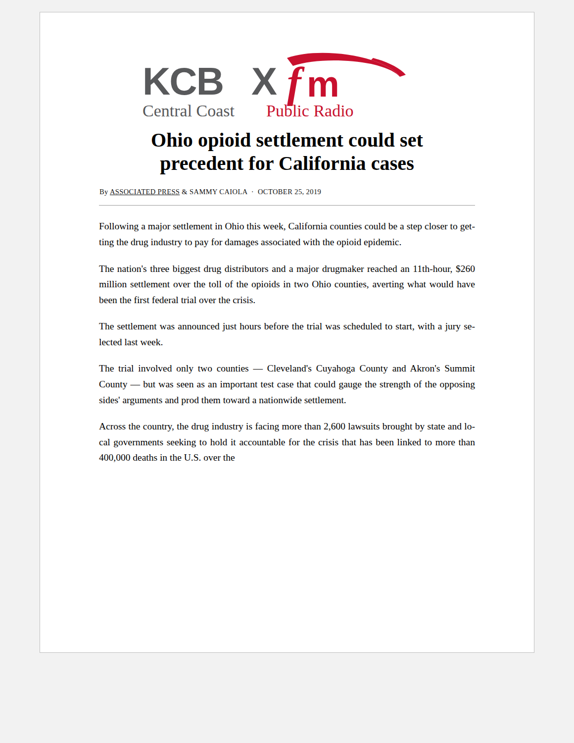KCB X f m Central Coast Public Radio
Ohio opioid settlement could set precedent for California cases
By ASSOCIATED PRESS & SAMMY CAIOLA · OCTOBER 25, 2019
Following a major settlement in Ohio this week, California counties could be a step closer to getting the drug industry to pay for damages associated with the opioid epidemic.
The nation's three biggest drug distributors and a major drugmaker reached an 11th-hour, $260 million settlement over the toll of the opioids in two Ohio counties, averting what would have been the first federal trial over the crisis.
The settlement was announced just hours before the trial was scheduled to start, with a jury selected last week.
The trial involved only two counties — Cleveland's Cuyahoga County and Akron's Summit County — but was seen as an important test case that could gauge the strength of the opposing sides' arguments and prod them toward a nationwide settlement.
Across the country, the drug industry is facing more than 2,600 lawsuits brought by state and local governments seeking to hold it accountable for the crisis that has been linked to more than 400,000 deaths in the U.S. over the